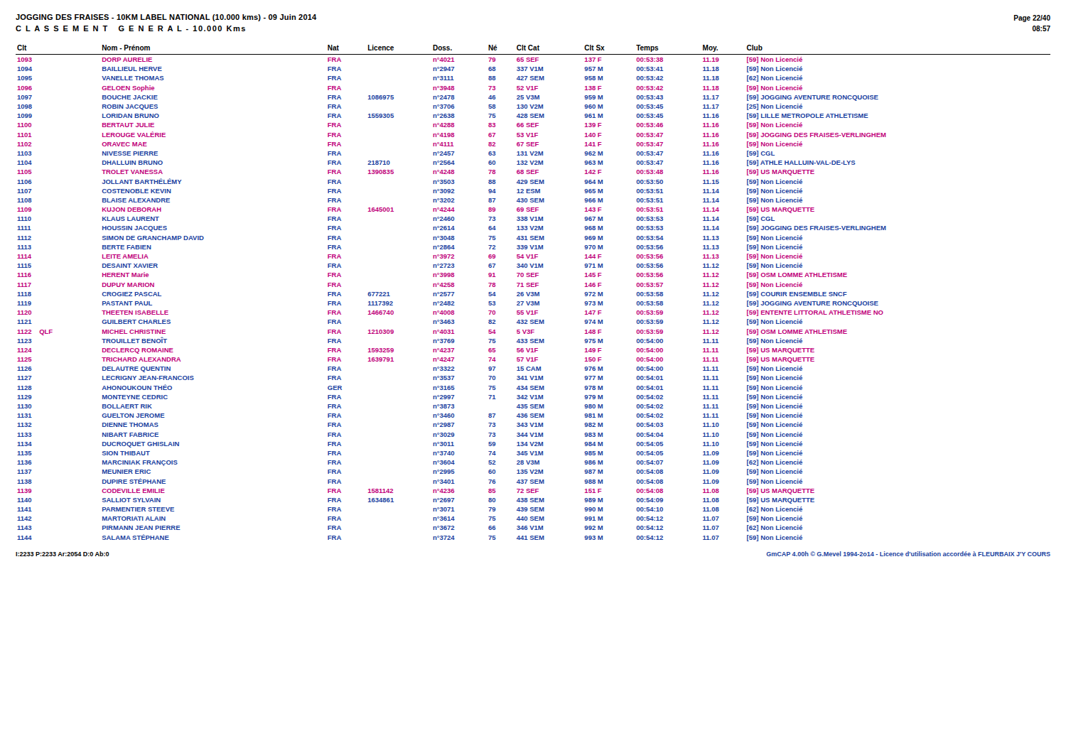JOGGING DES FRAISES - 10KM LABEL NATIONAL (10.000 kms) - 09 Juin 2014
C L A S S E M E N T G E N E R A L - 10.000 Kms
Page 22/40
08:57
| Clt | Nom - Prénom | Nat | Licence | Doss. | Né | Clt Cat | Clt Sx | Temps | Moy. | Club |
| --- | --- | --- | --- | --- | --- | --- | --- | --- | --- | --- |
| 1093 | DORP AURELIE | FRA | | n°4021 | 79 | 65 SEF | 137 F | 00:53:38 | 11.19 | [59] Non Licencié |
| 1094 | BAILLIEUL HERVE | FRA | | n°2947 | 68 | 337 V1M | 957 M | 00:53:41 | 11.18 | [59] Non Licencié |
| 1095 | VANELLE THOMAS | FRA | | n°3111 | 88 | 427 SEM | 958 M | 00:53:42 | 11.18 | [62] Non Licencié |
| 1096 | GELOEN Sophie | FRA | | n°3948 | 73 | 52 V1F | 138 F | 00:53:42 | 11.18 | [59] Non Licencié |
| 1097 | BOUCHE JACKIE | FRA | 1086975 | n°2478 | 46 | 25 V3M | 959 M | 00:53:43 | 11.17 | [59] JOGGING AVENTURE RONCQUOISE |
| 1098 | ROBIN JACQUES | FRA | | n°3706 | 58 | 130 V2M | 960 M | 00:53:45 | 11.17 | [25] Non Licencié |
| 1099 | LORIDAN BRUNO | FRA | 1559305 | n°2638 | 75 | 428 SEM | 961 M | 00:53:45 | 11.16 | [59] LILLE METROPOLE ATHLETISME |
| 1100 | BERTAUT JULIE | FRA | | n°4288 | 83 | 66 SEF | 139 F | 00:53:46 | 11.16 | [59] Non Licencié |
| 1101 | LEROUGE VALÉRIE | FRA | | n°4198 | 67 | 53 V1F | 140 F | 00:53:47 | 11.16 | [59] JOGGING DES FRAISES-VERLINGHEM |
| 1102 | ORAVEC MAE | FRA | | n°4111 | 82 | 67 SEF | 141 F | 00:53:47 | 11.16 | [59] Non Licencié |
| 1103 | NIVESSE PIERRE | FRA | | n°2457 | 63 | 131 V2M | 962 M | 00:53:47 | 11.16 | [59] CGL |
| 1104 | DHALLUIN BRUNO | FRA | 218710 | n°2564 | 60 | 132 V2M | 963 M | 00:53:47 | 11.16 | [59] ATHLE HALLUIN-VAL-DE-LYS |
| 1105 | TROLET VANESSA | FRA | 1390835 | n°4248 | 78 | 68 SEF | 142 F | 00:53:48 | 11.16 | [59] US MARQUETTE |
| 1106 | JOLLANT BARTHÉLÉMY | FRA | | n°3503 | 88 | 429 SEM | 964 M | 00:53:50 | 11.15 | [59] Non Licencié |
| 1107 | COSTENOBLE KEVIN | FRA | | n°3092 | 94 | 12 ESM | 965 M | 00:53:51 | 11.14 | [59] Non Licencié |
| 1108 | BLAISE ALEXANDRE | FRA | | n°3202 | 87 | 430 SEM | 966 M | 00:53:51 | 11.14 | [59] Non Licencié |
| 1109 | KUJON DEBORAH | FRA | 1645001 | n°4244 | 89 | 69 SEF | 143 F | 00:53:51 | 11.14 | [59] US MARQUETTE |
| 1110 | KLAUS LAURENT | FRA | | n°2460 | 73 | 338 V1M | 967 M | 00:53:53 | 11.14 | [59] CGL |
| 1111 | HOUSSIN JACQUES | FRA | | n°2614 | 64 | 133 V2M | 968 M | 00:53:53 | 11.14 | [59] JOGGING DES FRAISES-VERLINGHEM |
| 1112 | SIMON DE GRANCHAMP DAVID | FRA | | n°3048 | 75 | 431 SEM | 969 M | 00:53:54 | 11.13 | [59] Non Licencié |
| 1113 | BERTE FABIEN | FRA | | n°2864 | 72 | 339 V1M | 970 M | 00:53:56 | 11.13 | [59] Non Licencié |
| 1114 | LEITE AMELIA | FRA | | n°3972 | 69 | 54 V1F | 144 F | 00:53:56 | 11.13 | [59] Non Licencié |
| 1115 | DESAINT XAVIER | FRA | | n°2723 | 67 | 340 V1M | 971 M | 00:53:56 | 11.12 | [59] Non Licencié |
| 1116 | HERENT Marie | FRA | | n°3998 | 91 | 70 SEF | 145 F | 00:53:56 | 11.12 | [59] OSM LOMME ATHLETISME |
| 1117 | DUPUY MARION | FRA | | n°4258 | 78 | 71 SEF | 146 F | 00:53:57 | 11.12 | [59] Non Licencié |
| 1118 | CROGIEZ PASCAL | FRA | 677221 | n°2577 | 54 | 26 V3M | 972 M | 00:53:58 | 11.12 | [59] COURIR ENSEMBLE SNCF |
| 1119 | PASTANT PAUL | FRA | 1117392 | n°2482 | 53 | 27 V3M | 973 M | 00:53:58 | 11.12 | [59] JOGGING AVENTURE RONCQUOISE |
| 1120 | THEETEN ISABELLE | FRA | 1466740 | n°4008 | 70 | 55 V1F | 147 F | 00:53:59 | 11.12 | [59] ENTENTE LITTORAL ATHLETISME NO |
| 1121 | GUILBERT CHARLES | FRA | | n°3463 | 82 | 432 SEM | 974 M | 00:53:59 | 11.12 | [59] Non Licencié |
| 1122 QLF | MICHEL CHRISTINE | FRA | 1210309 | n°4031 | 54 | 5 V3F | 148 F | 00:53:59 | 11.12 | [59] OSM LOMME ATHLETISME |
| 1123 | TROUILLET BENOÎT | FRA | | n°3769 | 75 | 433 SEM | 975 M | 00:54:00 | 11.11 | [59] Non Licencié |
| 1124 | DECLERCQ ROMAINE | FRA | 1593259 | n°4237 | 65 | 56 V1F | 149 F | 00:54:00 | 11.11 | [59] US MARQUETTE |
| 1125 | TRICHARD ALEXANDRA | FRA | 1639791 | n°4247 | 74 | 57 V1F | 150 F | 00:54:00 | 11.11 | [59] US MARQUETTE |
| 1126 | DELAUTRE QUENTIN | FRA | | n°3322 | 97 | 15 CAM | 976 M | 00:54:00 | 11.11 | [59] Non Licencié |
| 1127 | LECRIGNY JEAN-FRANCOIS | FRA | | n°3537 | 70 | 341 V1M | 977 M | 00:54:01 | 11.11 | [59] Non Licencié |
| 1128 | AHONOUKOUN THÉO | GER | | n°3165 | 75 | 434 SEM | 978 M | 00:54:01 | 11.11 | [59] Non Licencié |
| 1129 | MONTEYNE CEDRIC | FRA | | n°2997 | 71 | 342 V1M | 979 M | 00:54:02 | 11.11 | [59] Non Licencié |
| 1130 | BOLLAERT RIK | FRA | | n°3873 | | 435 SEM | 980 M | 00:54:02 | 11.11 | [59] Non Licencié |
| 1131 | GUELTON JEROME | FRA | | n°3460 | 87 | 436 SEM | 981 M | 00:54:02 | 11.11 | [59] Non Licencié |
| 1132 | DIENNE THOMAS | FRA | | n°2987 | 73 | 343 V1M | 982 M | 00:54:03 | 11.10 | [59] Non Licencié |
| 1133 | NIBART FABRICE | FRA | | n°3029 | 73 | 344 V1M | 983 M | 00:54:04 | 11.10 | [59] Non Licencié |
| 1134 | DUCROQUET GHISLAIN | FRA | | n°3011 | 59 | 134 V2M | 984 M | 00:54:05 | 11.10 | [59] Non Licencié |
| 1135 | SION THIBAUT | FRA | | n°3740 | 74 | 345 V1M | 985 M | 00:54:05 | 11.09 | [59] Non Licencié |
| 1136 | MARCINIAK FRANÇOIS | FRA | | n°3604 | 52 | 28 V3M | 986 M | 00:54:07 | 11.09 | [62] Non Licencié |
| 1137 | MEUNIER ERIC | FRA | | n°2995 | 60 | 135 V2M | 987 M | 00:54:08 | 11.09 | [59] Non Licencié |
| 1138 | DUPIRE STÉPHANE | FRA | | n°3401 | 76 | 437 SEM | 988 M | 00:54:08 | 11.09 | [59] Non Licencié |
| 1139 | CODEVILLE EMILIE | FRA | 1581142 | n°4236 | 85 | 72 SEF | 151 F | 00:54:08 | 11.08 | [59] US MARQUETTE |
| 1140 | SALLIOT SYLVAIN | FRA | 1634861 | n°2697 | 80 | 438 SEM | 989 M | 00:54:09 | 11.08 | [59] US MARQUETTE |
| 1141 | PARMENTIER STEEVE | FRA | | n°3071 | 79 | 439 SEM | 990 M | 00:54:10 | 11.08 | [62] Non Licencié |
| 1142 | MARTORIATI ALAIN | FRA | | n°3614 | 75 | 440 SEM | 991 M | 00:54:12 | 11.07 | [59] Non Licencié |
| 1143 | PIRMANN JEAN PIERRE | FRA | | n°3672 | 66 | 346 V1M | 992 M | 00:54:12 | 11.07 | [62] Non Licencié |
| 1144 | SALAMA STÉPHANE | FRA | | n°3724 | 75 | 441 SEM | 993 M | 00:54:12 | 11.07 | [59] Non Licencié |
I:2233 P:2233 Ar:2054 D:0 Ab:0
GmCAP 4.00h © G.Mevel 1994-2o14 - Licence d'utilisation accordée à FLEURBAIX J'Y COURS